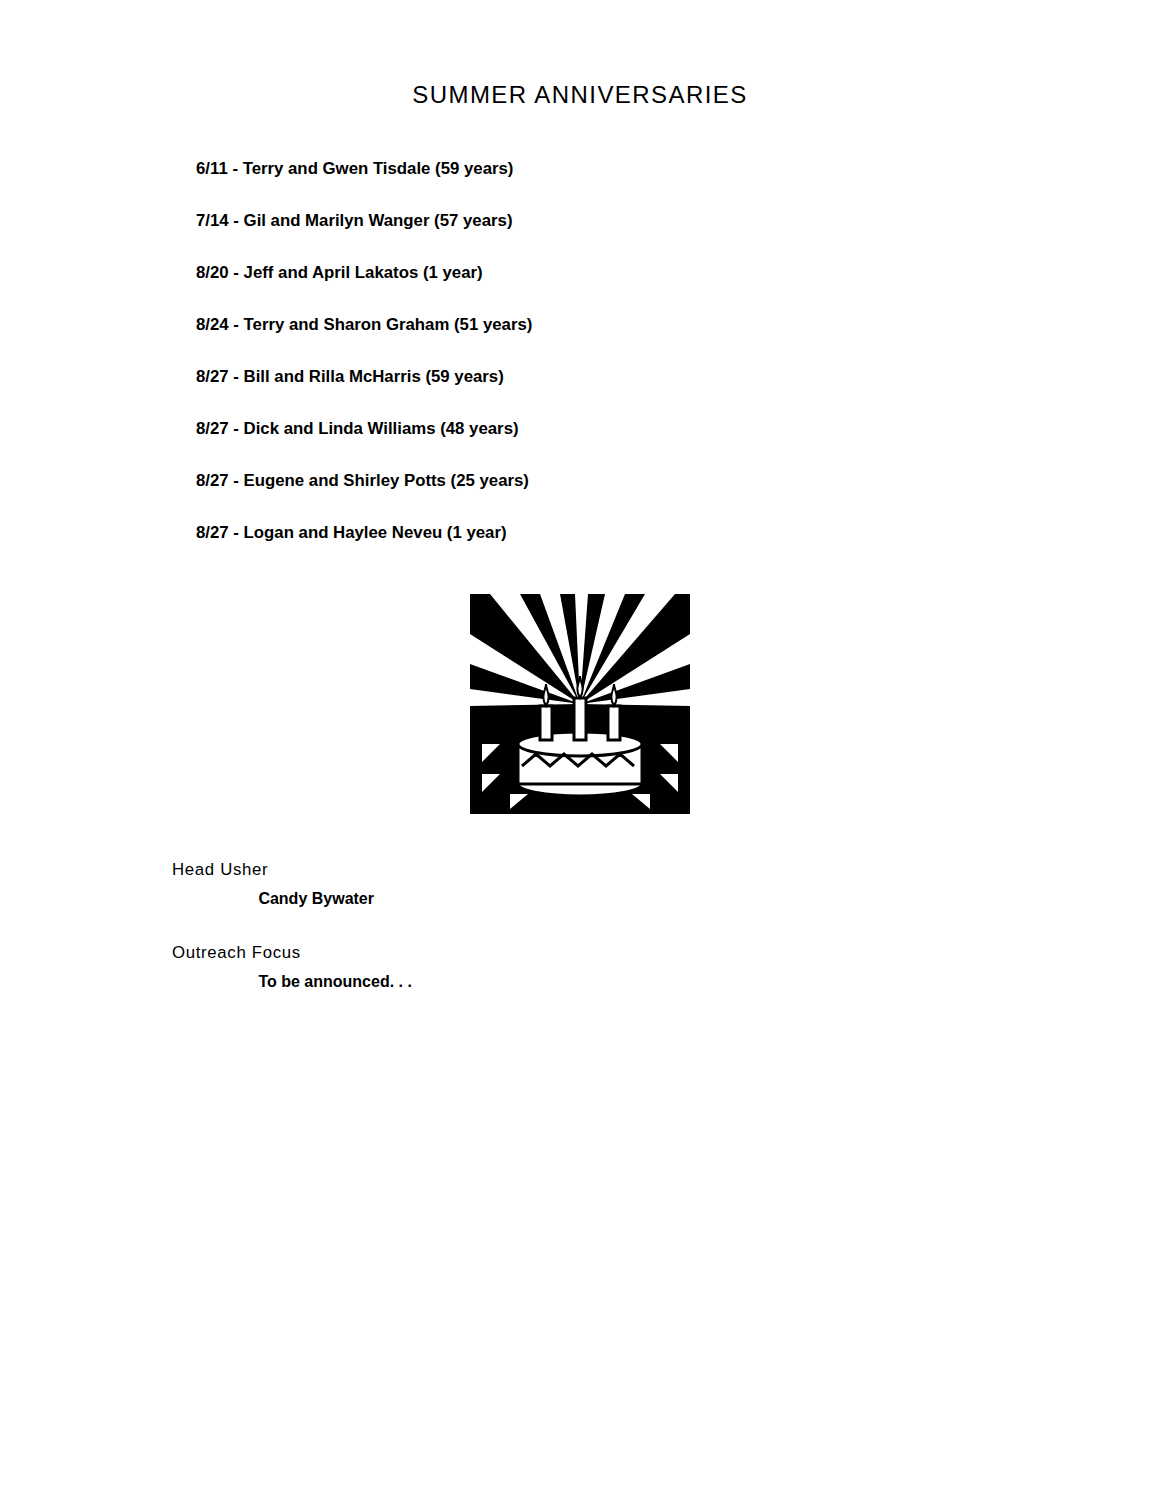SUMMER ANNIVERSARIES
6/11 - Terry and Gwen Tisdale (59 years)
7/14 - Gil and Marilyn Wanger (57 years)
8/20 - Jeff and April Lakatos (1 year)
8/24 - Terry and Sharon Graham (51 years)
8/27 - Bill and Rilla McHarris (59 years)
8/27 - Dick and Linda Williams (48 years)
8/27 - Eugene and Shirley Potts (25 years)
8/27 - Logan and Haylee Neveu (1 year)
Head Usher
Candy Bywater
Outreach Focus
To be announced. . .